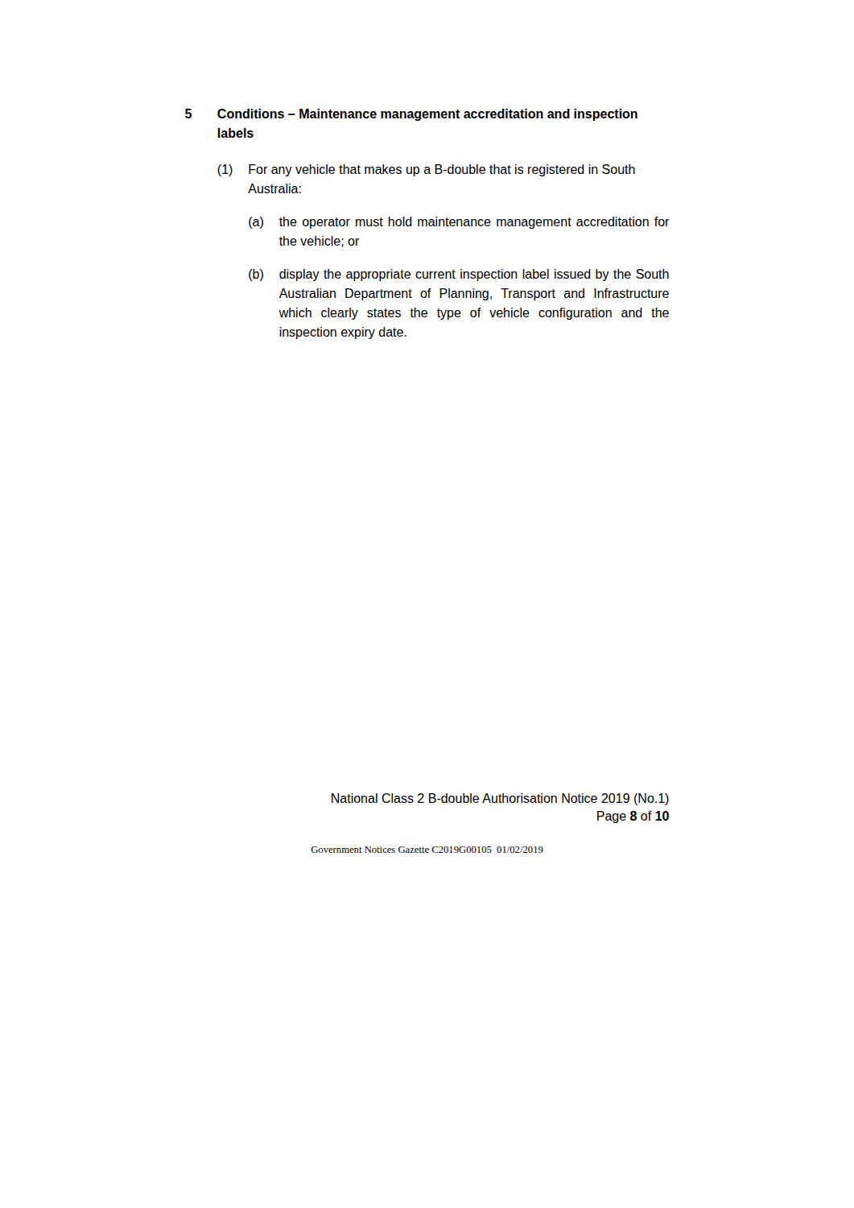5
Conditions – Maintenance management accreditation and inspection labels
(1)
For any vehicle that makes up a B-double that is registered in South Australia:
(a)
the operator must hold maintenance management accreditation for the vehicle; or
(b)
display the appropriate current inspection label issued by the South Australian Department of Planning, Transport and Infrastructure which clearly states the type of vehicle configuration and the inspection expiry date.
National Class 2 B-double Authorisation Notice 2019 (No.1) Page 8 of 10
Government Notices Gazette C2019G00105 01/02/2019